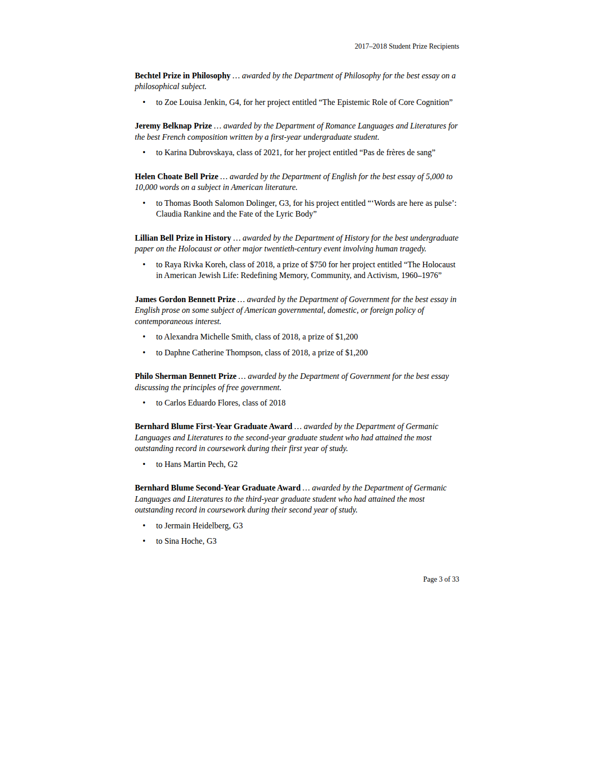2017–2018 Student Prize Recipients
Bechtel Prize in Philosophy … awarded by the Department of Philosophy for the best essay on a philosophical subject.
to Zoe Louisa Jenkin, G4, for her project entitled “The Epistemic Role of Core Cognition”
Jeremy Belknap Prize … awarded by the Department of Romance Languages and Literatures for the best French composition written by a first-year undergraduate student.
to Karina Dubrovskaya, class of 2021, for her project entitled “Pas de frères de sang”
Helen Choate Bell Prize … awarded by the Department of English for the best essay of 5,000 to 10,000 words on a subject in American literature.
to Thomas Booth Salomon Dolinger, G3, for his project entitled “‘Words are here as pulse’: Claudia Rankine and the Fate of the Lyric Body”
Lillian Bell Prize in History … awarded by the Department of History for the best undergraduate paper on the Holocaust or other major twentieth-century event involving human tragedy.
to Raya Rivka Koreh, class of 2018, a prize of $750 for her project entitled “The Holocaust in American Jewish Life: Redefining Memory, Community, and Activism, 1960–1976”
James Gordon Bennett Prize … awarded by the Department of Government for the best essay in English prose on some subject of American governmental, domestic, or foreign policy of contemporaneous interest.
to Alexandra Michelle Smith, class of 2018, a prize of $1,200
to Daphne Catherine Thompson, class of 2018, a prize of $1,200
Philo Sherman Bennett Prize … awarded by the Department of Government for the best essay discussing the principles of free government.
to Carlos Eduardo Flores, class of 2018
Bernhard Blume First-Year Graduate Award … awarded by the Department of Germanic Languages and Literatures to the second-year graduate student who had attained the most outstanding record in coursework during their first year of study.
to Hans Martin Pech, G2
Bernhard Blume Second-Year Graduate Award … awarded by the Department of Germanic Languages and Literatures to the third-year graduate student who had attained the most outstanding record in coursework during their second year of study.
to Jermain Heidelberg, G3
to Sina Hoche, G3
Page 3 of 33